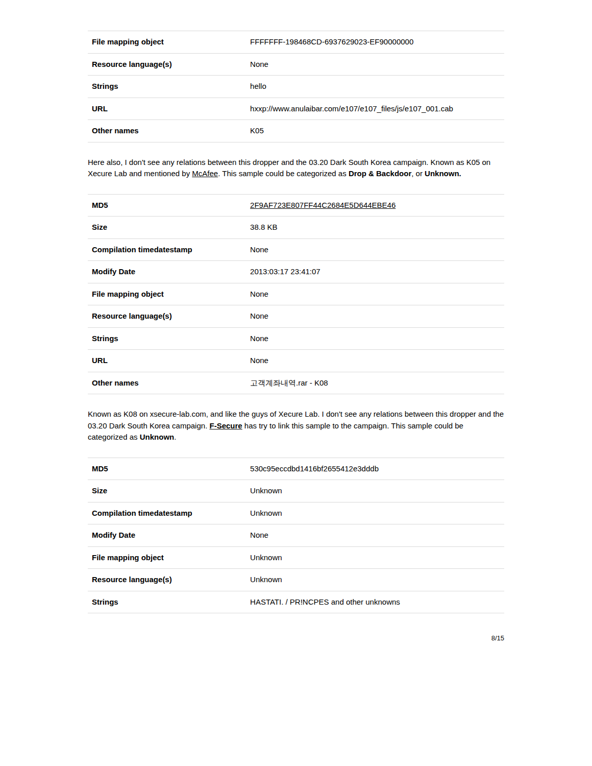| File mapping object | FFFFFFF-198468CD-6937629023-EF90000000 |
| Resource language(s) | None |
| Strings | hello |
| URL | hxxp://www.anulaibar.com/e107/e107_files/js/e107_001.cab |
| Other names | K05 |
Here also, I don't see any relations between this dropper and the 03.20 Dark South Korea campaign. Known as K05 on Xecure Lab and mentioned by McAfee. This sample could be categorized as Drop & Backdoor, or Unknown.
| MD5 | 2F9AF723E807FF44C2684E5D644EBE46 |
| Size | 38.8 KB |
| Compilation timedatestamp | None |
| Modify Date | 2013:03:17 23:41:07 |
| File mapping object | None |
| Resource language(s) | None |
| Strings | None |
| URL | None |
| Other names | 고객계좌내역.rar - K08 |
Known as K08 on xsecure-lab.com, and like the guys of Xecure Lab. I don't see any relations between this dropper and the 03.20 Dark South Korea campaign. F-Secure has try to link this sample to the campaign. This sample could be categorized as Unknown.
| MD5 | 530c95eccdbd1416bf2655412e3dddb |
| Size | Unknown |
| Compilation timedatestamp | Unknown |
| Modify Date | None |
| File mapping object | Unknown |
| Resource language(s) | Unknown |
| Strings | HASTATI. / PR!NCPES and other unknowns |
8/15